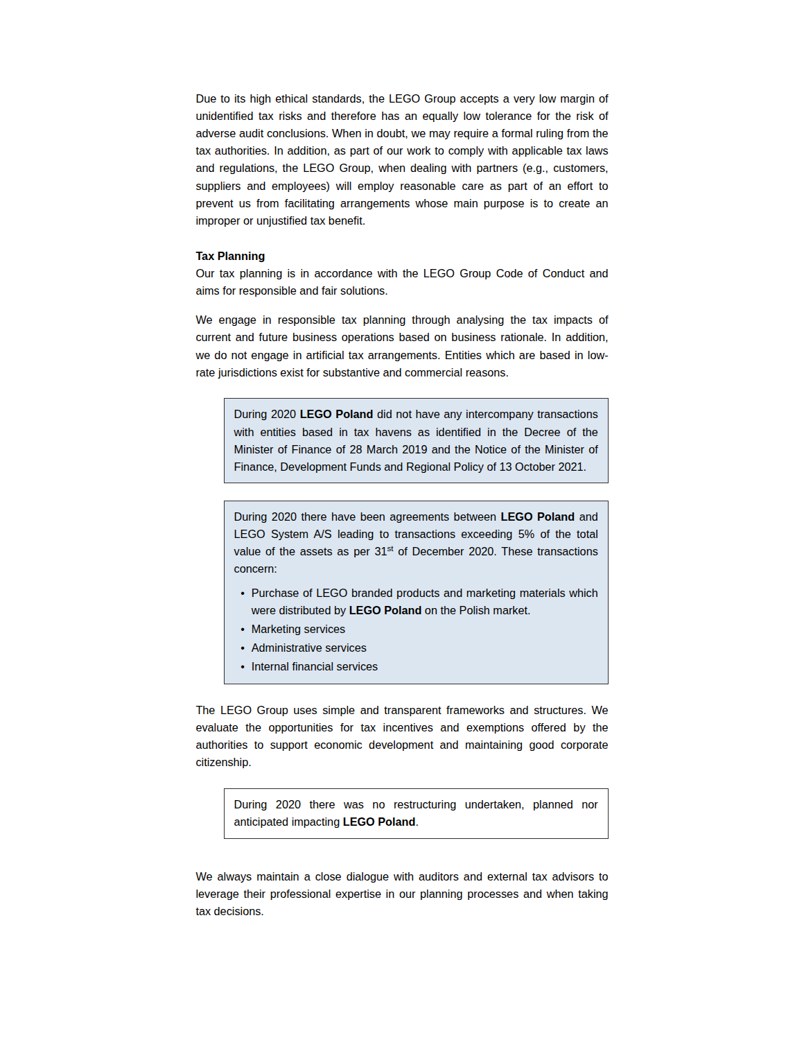Due to its high ethical standards, the LEGO Group accepts a very low margin of unidentified tax risks and therefore has an equally low tolerance for the risk of adverse audit conclusions. When in doubt, we may require a formal ruling from the tax authorities. In addition, as part of our work to comply with applicable tax laws and regulations, the LEGO Group, when dealing with partners (e.g., customers, suppliers and employees) will employ reasonable care as part of an effort to prevent us from facilitating arrangements whose main purpose is to create an improper or unjustified tax benefit.
Tax Planning
Our tax planning is in accordance with the LEGO Group Code of Conduct and aims for responsible and fair solutions.
We engage in responsible tax planning through analysing the tax impacts of current and future business operations based on business rationale. In addition, we do not engage in artificial tax arrangements. Entities which are based in low-rate jurisdictions exist for substantive and commercial reasons.
During 2020 LEGO Poland did not have any intercompany transactions with entities based in tax havens as identified in the Decree of the Minister of Finance of 28 March 2019 and the Notice of the Minister of Finance, Development Funds and Regional Policy of 13 October 2021.
During 2020 there have been agreements between LEGO Poland and LEGO System A/S leading to transactions exceeding 5% of the total value of the assets as per 31st of December 2020. These transactions concern:
Purchase of LEGO branded products and marketing materials which were distributed by LEGO Poland on the Polish market.
Marketing services
Administrative services
Internal financial services
The LEGO Group uses simple and transparent frameworks and structures. We evaluate the opportunities for tax incentives and exemptions offered by the authorities to support economic development and maintaining good corporate citizenship.
During 2020 there was no restructuring undertaken, planned nor anticipated impacting LEGO Poland.
We always maintain a close dialogue with auditors and external tax advisors to leverage their professional expertise in our planning processes and when taking tax decisions.